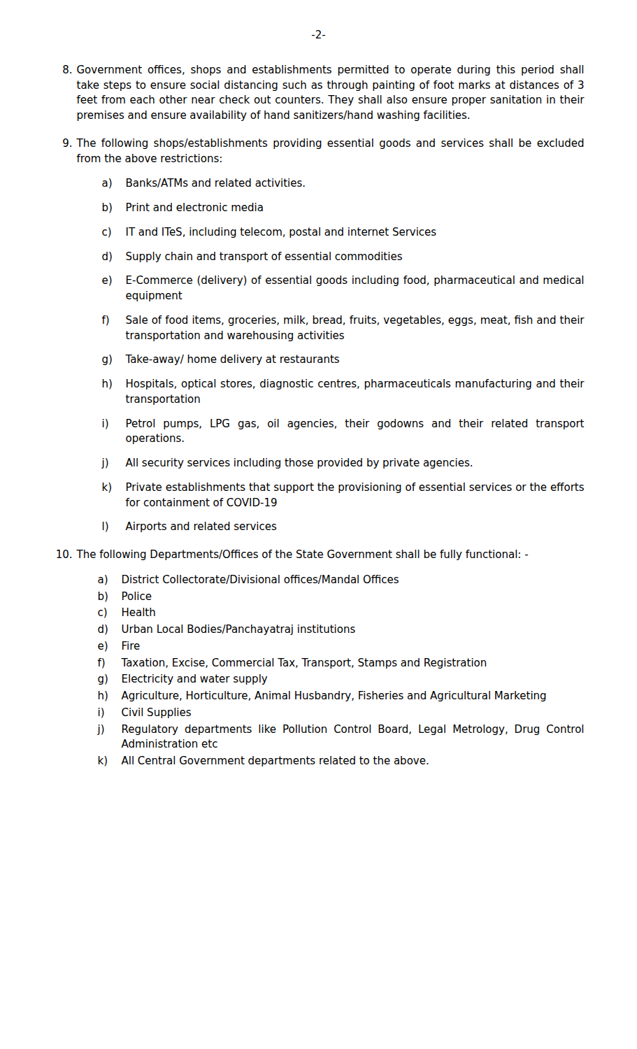-2-
Government offices, shops and establishments permitted to operate during this period shall take steps to ensure social distancing such as through painting of foot marks at distances of 3 feet from each other near check out counters. They shall also ensure proper sanitation in their premises and ensure availability of hand sanitizers/hand washing facilities.
The following shops/establishments providing essential goods and services shall be excluded from the above restrictions:
Banks/ATMs and related activities.
Print and electronic media
IT and ITeS, including telecom, postal and internet Services
Supply chain and transport of essential commodities
E-Commerce (delivery) of essential goods including food, pharmaceutical and medical equipment
Sale of food items, groceries, milk, bread, fruits, vegetables, eggs, meat, fish and their transportation and warehousing activities
Take-away/ home delivery at restaurants
Hospitals, optical stores, diagnostic centres, pharmaceuticals manufacturing and their transportation
Petrol pumps, LPG gas, oil agencies, their godowns and their related transport operations.
All security services including those provided by private agencies.
Private establishments that support the provisioning of essential services or the efforts for containment of COVID-19
Airports and related services
The following Departments/Offices of the State Government shall be fully functional: -
District Collectorate/Divisional offices/Mandal Offices
Police
Health
Urban Local Bodies/Panchayatraj institutions
Fire
Taxation, Excise, Commercial Tax, Transport, Stamps and Registration
Electricity and water supply
Agriculture, Horticulture, Animal Husbandry, Fisheries and Agricultural Marketing
Civil Supplies
Regulatory departments like Pollution Control Board, Legal Metrology, Drug Control Administration etc
All Central Government departments related to the above.